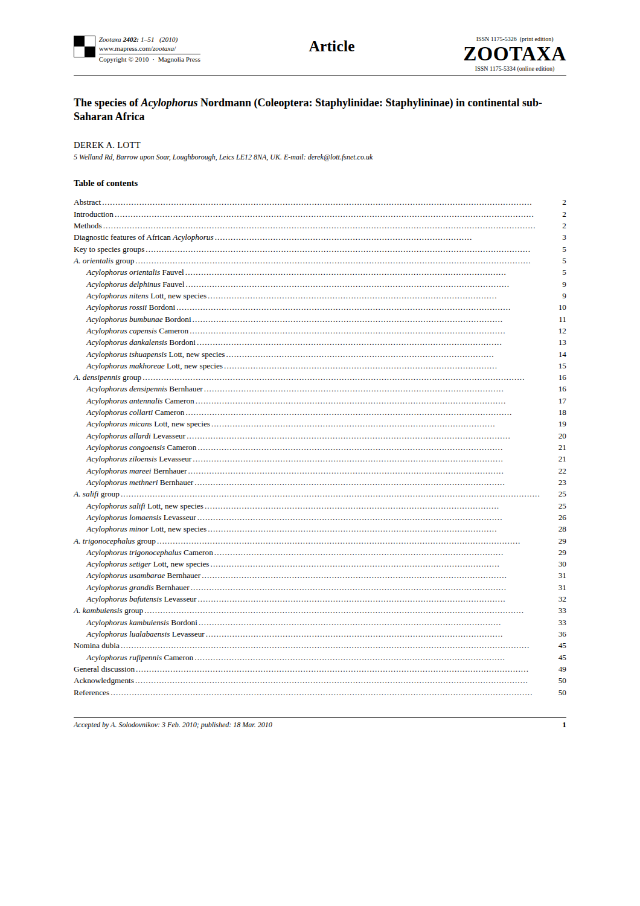Zootaxa 2402: 1–51 (2010)
www.mapress.com/zootaxa/
Copyright © 2010 · Magnolia Press
Article
ISSN 1175-5326 (print edition)
ZOOTAXA
ISSN 1175-5334 (online edition)
The species of Acylophorus Nordmann (Coleoptera: Staphylinidae: Staphylininae) in continental sub-Saharan Africa
DEREK A. LOTT
5 Welland Rd, Barrow upon Soar, Loughborough, Leics LE12 8NA, UK. E-mail: derek@lott.fsnet.co.uk
Table of contents
Abstract.................................................................................................................................................................. 2
Introduction.............................................................................................................................................................. 2
Methods................................................................................................................................................................... 2
Diagnostic features of African Acylophorus................................................................................................. 3
Key to species groups................................................................................................................................................. 5
A. orientalis group..................................................................................................................................................... 5
Acylophorus orientalis Fauvel......................................................................................................................... 5
Acylophorus delphinus Fauvel.......................................................................................................................... 9
Acylophorus nitens Lott, new species............................................................................................................. 9
Acylophorus rossii Bordoni.............................................................................................................................. 10
Acylophorus bumbunae Bordoni..................................................................................................................... 11
Acylophorus capensis Cameron....................................................................................................................... 12
Acylophorus dankalensis Bordoni................................................................................................................... 13
Acylophorus tshuapensis Lott, new species..................................................................................................... 14
Acylophorus makhoreae Lott, new species....................................................................................................... 15
A. densipennis group................................................................................................................................................ 16
Acylophorus densipennis Bernhauer................................................................................................................. 16
Acylophorus antennalis Cameron..................................................................................................................... 17
Acylophorus collarti Cameron........................................................................................................................... 18
Acylophorus micans Lott, new species........................................................................................................... 19
Acylophorus allardi Levasseur.......................................................................................................................... 20
Acylophorus congoensis Cameron................................................................................................................... 21
Acylophorus ziloensis Levasseur..................................................................................................................... 21
Acylophorus mareei Bernhauer....................................................................................................................... 22
Acylophorus methneri Bernhauer..................................................................................................................... 23
A. salifi group.............................................................................................................................................................. 25
Acylophorus salifi Lott, new species............................................................................................................... 25
Acylophorus lomaensis Levasseur................................................................................................................... 26
Acylophorus minor Lott, new species............................................................................................................. 28
A. trigonocephalus group......................................................................................................................................... 29
Acylophorus trigonocephalus Cameron............................................................................................................. 29
Acylophorus setiger Lott, new species............................................................................................................. 30
Acylophorus usambarae Bernhauer................................................................................................................... 31
Acylophorus grandis Bernhauer....................................................................................................................... 31
Acylophorus bafutensis Levasseur.................................................................................................................... 32
A. kambuiensis group............................................................................................................................................... 33
Acylophorus kambuiensis Bordoni.................................................................................................................. 33
Acylophorus lualabaensis Levasseur................................................................................................................ 36
Nomina dubia.......................................................................................................................................................... 45
Acylophorus rufipennis Cameron..................................................................................................................... 45
General discussion.................................................................................................................................................... 49
Acknowledgments.................................................................................................................................................... 50
References............................................................................................................................................................... 50
Accepted by A. Solodovnikov: 3 Feb. 2010; published: 18 Mar. 2010 1